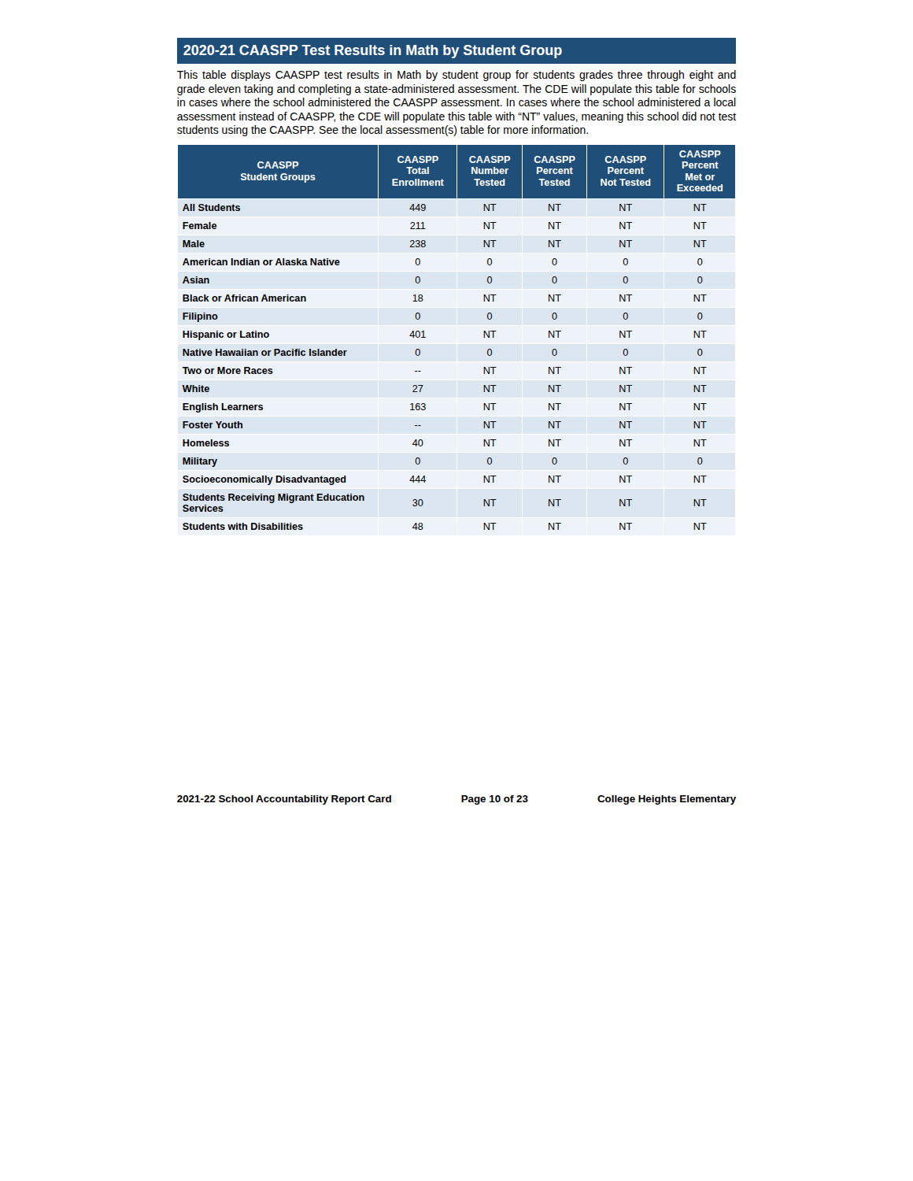2020-21 CAASPP Test Results in Math by Student Group
This table displays CAASPP test results in Math by student group for students grades three through eight and grade eleven taking and completing a state-administered assessment. The CDE will populate this table for schools in cases where the school administered the CAASPP assessment. In cases where the school administered a local assessment instead of CAASPP, the CDE will populate this table with “NT” values, meaning this school did not test students using the CAASPP. See the local assessment(s) table for more information.
| CAASPP Student Groups | CAASPP Total Enrollment | CAASPP Number Tested | CAASPP Percent Tested | CAASPP Percent Not Tested | CAASPP Percent Met or Exceeded |
| --- | --- | --- | --- | --- | --- |
| All Students | 449 | NT | NT | NT | NT |
| Female | 211 | NT | NT | NT | NT |
| Male | 238 | NT | NT | NT | NT |
| American Indian or Alaska Native | 0 | 0 | 0 | 0 | 0 |
| Asian | 0 | 0 | 0 | 0 | 0 |
| Black or African American | 18 | NT | NT | NT | NT |
| Filipino | 0 | 0 | 0 | 0 | 0 |
| Hispanic or Latino | 401 | NT | NT | NT | NT |
| Native Hawaiian or Pacific Islander | 0 | 0 | 0 | 0 | 0 |
| Two or More Races | -- | NT | NT | NT | NT |
| White | 27 | NT | NT | NT | NT |
| English Learners | 163 | NT | NT | NT | NT |
| Foster Youth | -- | NT | NT | NT | NT |
| Homeless | 40 | NT | NT | NT | NT |
| Military | 0 | 0 | 0 | 0 | 0 |
| Socioeconomically Disadvantaged | 444 | NT | NT | NT | NT |
| Students Receiving Migrant Education Services | 30 | NT | NT | NT | NT |
| Students with Disabilities | 48 | NT | NT | NT | NT |
2021-22 School Accountability Report Card
Page 10 of 23
College Heights Elementary